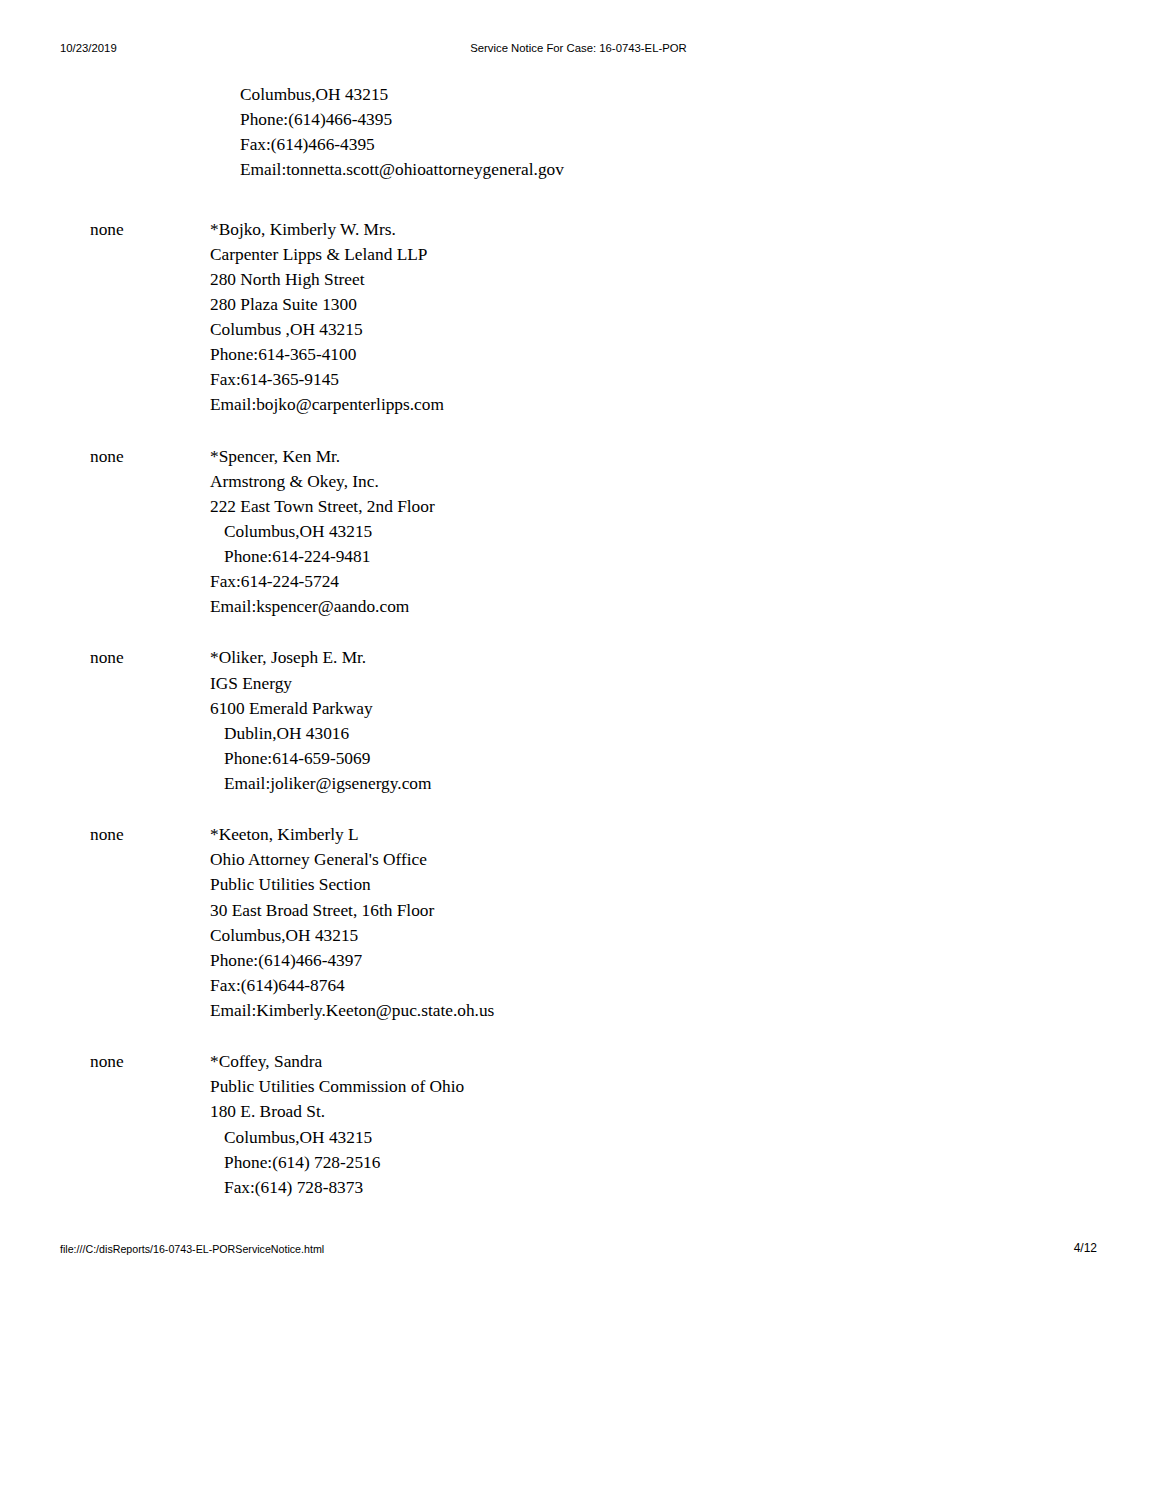10/23/2019
Service Notice For Case: 16-0743-EL-POR
Columbus,OH 43215
Phone:(614)466-4395
Fax:(614)466-4395
Email:tonnetta.scott@ohioattorneygeneral.gov
none
*Bojko, Kimberly W. Mrs.
Carpenter Lipps & Leland LLP
280 North High Street
280 Plaza Suite 1300
Columbus ,OH 43215
Phone:614-365-4100
Fax:614-365-9145
Email:bojko@carpenterlipps.com
none
*Spencer, Ken Mr.
Armstrong & Okey, Inc.
222 East Town Street, 2nd Floor
Columbus,OH 43215
Phone:614-224-9481
Fax:614-224-5724
Email:kspencer@aando.com
none
*Oliker, Joseph E. Mr.
IGS Energy
6100 Emerald Parkway
Dublin,OH 43016
Phone:614-659-5069
Email:joliker@igsenergy.com
none
*Keeton, Kimberly L
Ohio Attorney General's Office
Public Utilities Section
30 East Broad Street, 16th Floor
Columbus,OH 43215
Phone:(614)466-4397
Fax:(614)644-8764
Email:Kimberly.Keeton@puc.state.oh.us
none
*Coffey, Sandra
Public Utilities Commission of Ohio
180 E. Broad St.
Columbus,OH 43215
Phone:(614) 728-2516
Fax:(614) 728-8373
file:///C:/disReports/16-0743-EL-PORServiceNotice.html
4/12